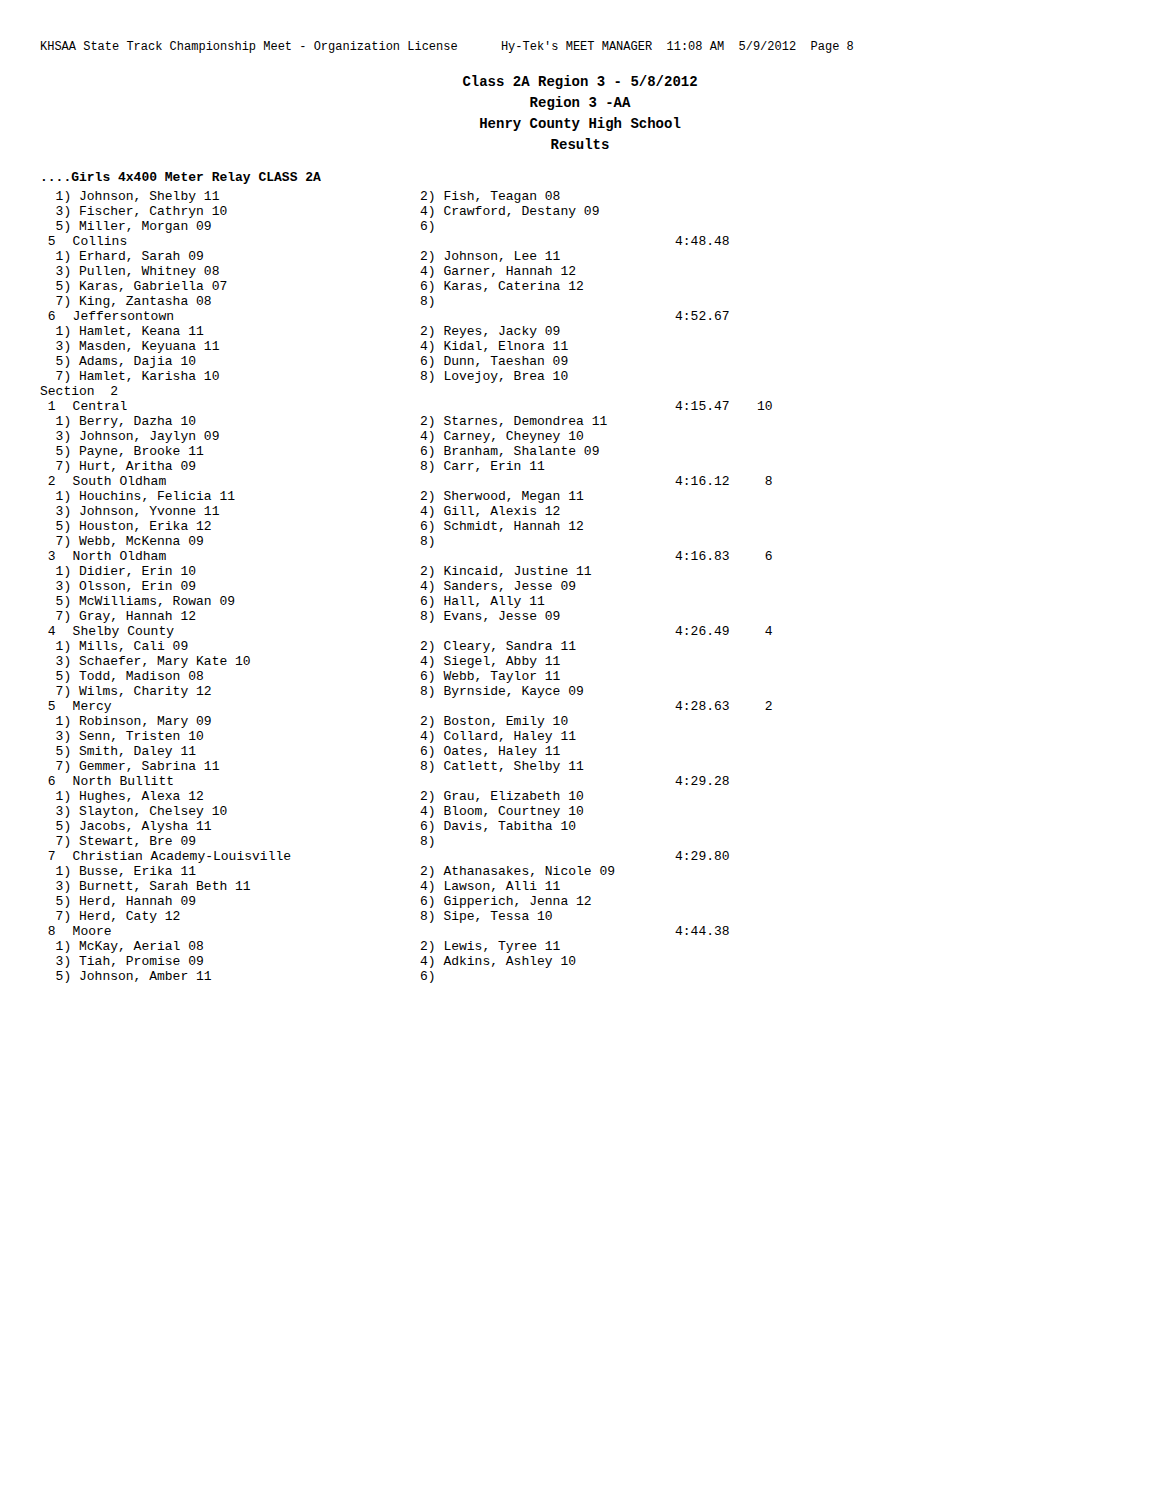KHSAA State Track Championship Meet - Organization License Hy-Tek's MEET MANAGER 11:08 AM 5/9/2012 Page 8
Class 2A Region 3 - 5/8/2012
Region 3 -AA
Henry County High School
Results
....Girls 4x400 Meter Relay CLASS 2A
| 1) Johnson, Shelby 11 | 2) Fish, Teagan 08 |
| 3) Fischer, Cathryn 10 | 4) Crawford, Destany 09 |
| 5) Miller, Morgan 09 | 6) |
| 5 | Collins | 4:48.48 | |
| 1) Erhard, Sarah 09 | 2) Johnson, Lee 11 |
| 3) Pullen, Whitney 08 | 4) Garner, Hannah 12 |
| 5) Karas, Gabriella 07 | 6) Karas, Caterina 12 |
| 7) King, Zantasha 08 | 8) |
| 6 | Jeffersontown | 4:52.67 | |
| 1) Hamlet, Keana 11 | 2) Reyes, Jacky 09 |
| 3) Masden, Keyuana 11 | 4) Kidal, Elnora 11 |
| 5) Adams, Dajia 10 | 6) Dunn, Taeshan 09 |
| 7) Hamlet, Karisha 10 | 8) Lovejoy, Brea 10 |
Section 2
| 1 | Central | 4:15.47 | 10 |
| 1) Berry, Dazha 10 | 2) Starnes, Demondrea 11 |
| 3) Johnson, Jaylyn 09 | 4) Carney, Cheyney 10 |
| 5) Payne, Brooke 11 | 6) Branham, Shalante 09 |
| 7) Hurt, Aritha 09 | 8) Carr, Erin 11 |
| 2 | South Oldham | 4:16.12 | 8 |
| 1) Houchins, Felicia 11 | 2) Sherwood, Megan 11 |
| 3) Johnson, Yvonne 11 | 4) Gill, Alexis 12 |
| 5) Houston, Erika 12 | 6) Schmidt, Hannah 12 |
| 7) Webb, McKenna 09 | 8) |
| 3 | North Oldham | 4:16.83 | 6 |
| 1) Didier, Erin 10 | 2) Kincaid, Justine 11 |
| 3) Olsson, Erin 09 | 4) Sanders, Jesse 09 |
| 5) McWilliams, Rowan 09 | 6) Hall, Ally 11 |
| 7) Gray, Hannah 12 | 8) Evans, Jesse 09 |
| 4 | Shelby County | 4:26.49 | 4 |
| 1) Mills, Cali 09 | 2) Cleary, Sandra 11 |
| 3) Schaefer, Mary Kate 10 | 4) Siegel, Abby 11 |
| 5) Todd, Madison 08 | 6) Webb, Taylor 11 |
| 7) Wilms, Charity 12 | 8) Byrnside, Kayce 09 |
| 5 | Mercy | 4:28.63 | 2 |
| 1) Robinson, Mary 09 | 2) Boston, Emily 10 |
| 3) Senn, Tristen 10 | 4) Collard, Haley 11 |
| 5) Smith, Daley 11 | 6) Oates, Haley 11 |
| 7) Gemmer, Sabrina 11 | 8) Catlett, Shelby 11 |
| 6 | North Bullitt | 4:29.28 | |
| 1) Hughes, Alexa 12 | 2) Grau, Elizabeth 10 |
| 3) Slayton, Chelsey 10 | 4) Bloom, Courtney 10 |
| 5) Jacobs, Alysha 11 | 6) Davis, Tabitha 10 |
| 7) Stewart, Bre 09 | 8) |
| 7 | Christian Academy-Louisville | 4:29.80 | |
| 1) Busse, Erika 11 | 2) Athanasakes, Nicole 09 |
| 3) Burnett, Sarah Beth 11 | 4) Lawson, Alli 11 |
| 5) Herd, Hannah 09 | 6) Gipperich, Jenna 12 |
| 7) Herd, Caty 12 | 8) Sipe, Tessa 10 |
| 8 | Moore | 4:44.38 | |
| 1) McKay, Aerial 08 | 2) Lewis, Tyree 11 |
| 3) Tiah, Promise 09 | 4) Adkins, Ashley 10 |
| 5) Johnson, Amber 11 | 6) |